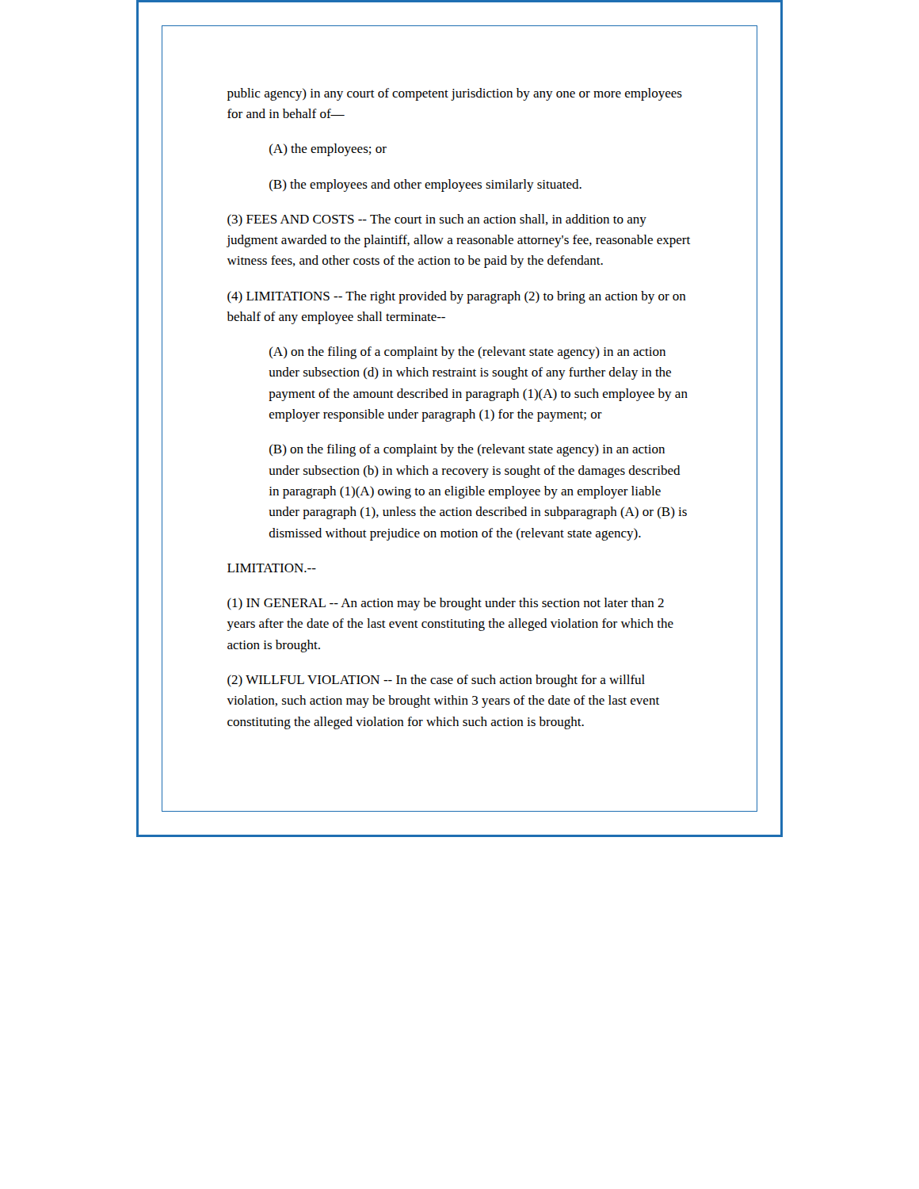public agency) in any court of competent jurisdiction by any one or more employees for and in behalf of—
(A) the employees; or
(B) the employees and other employees similarly situated.
(3) FEES AND COSTS -- The court in such an action shall, in addition to any judgment awarded to the plaintiff, allow a reasonable attorney's fee, reasonable expert witness fees, and other costs of the action to be paid by the defendant.
(4) LIMITATIONS -- The right provided by paragraph (2) to bring an action by or on behalf of any employee shall terminate--
(A) on the filing of a complaint by the (relevant state agency) in an action under subsection (d) in which restraint is sought of any further delay in the payment of the amount described in paragraph (1)(A) to such employee by an employer responsible under paragraph (1) for the payment; or
(B) on the filing of a complaint by the (relevant state agency) in an action under subsection (b) in which a recovery is sought of the damages described in paragraph (1)(A) owing to an eligible employee by an employer liable under paragraph (1), unless the action described in subparagraph (A) or (B) is dismissed without prejudice on motion of the (relevant state agency).
LIMITATION.--
(1) IN GENERAL -- An action may be brought under this section not later than 2 years after the date of the last event constituting the alleged violation for which the action is brought.
(2) WILLFUL VIOLATION -- In the case of such action brought for a willful violation, such action may be brought within 3 years of the date of the last event constituting the alleged violation for which such action is brought.